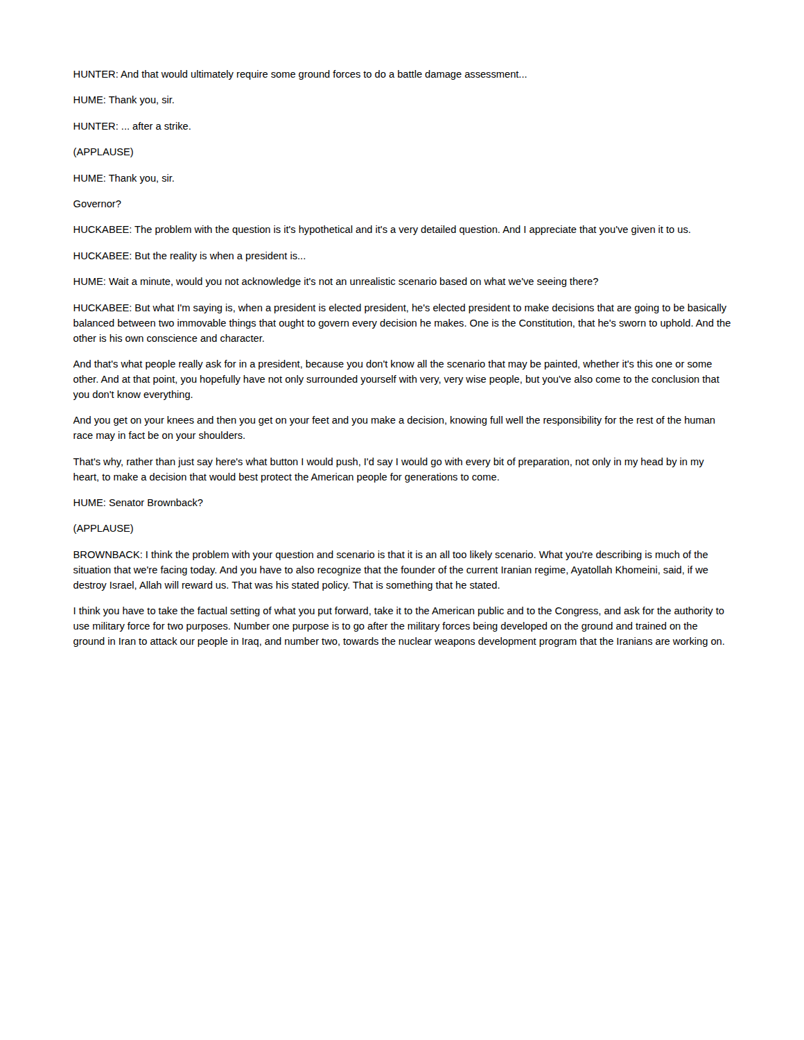HUNTER: And that would ultimately require some ground forces to do a battle damage assessment...
HUME: Thank you, sir.
HUNTER: ... after a strike.
(APPLAUSE)
HUME: Thank you, sir.
Governor?
HUCKABEE: The problem with the question is it's hypothetical and it's a very detailed question. And I appreciate that you've given it to us.
HUCKABEE: But the reality is when a president is...
HUME: Wait a minute, would you not acknowledge it's not an unrealistic scenario based on what we've seeing there?
HUCKABEE: But what I'm saying is, when a president is elected president, he's elected president to make decisions that are going to be basically balanced between two immovable things that ought to govern every decision he makes. One is the Constitution, that he's sworn to uphold. And the other is his own conscience and character.
And that's what people really ask for in a president, because you don't know all the scenario that may be painted, whether it's this one or some other. And at that point, you hopefully have not only surrounded yourself with very, very wise people, but you've also come to the conclusion that you don't know everything.
And you get on your knees and then you get on your feet and you make a decision, knowing full well the responsibility for the rest of the human race may in fact be on your shoulders.
That's why, rather than just say here's what button I would push, I'd say I would go with every bit of preparation, not only in my head by in my heart, to make a decision that would best protect the American people for generations to come.
HUME: Senator Brownback?
(APPLAUSE)
BROWNBACK: I think the problem with your question and scenario is that it is an all too likely scenario. What you're describing is much of the situation that we're facing today. And you have to also recognize that the founder of the current Iranian regime, Ayatollah Khomeini, said, if we destroy Israel, Allah will reward us. That was his stated policy. That is something that he stated.
I think you have to take the factual setting of what you put forward, take it to the American public and to the Congress, and ask for the authority to use military force for two purposes. Number one purpose is to go after the military forces being developed on the ground and trained on the ground in Iran to attack our people in Iraq, and number two, towards the nuclear weapons development program that the Iranians are working on.